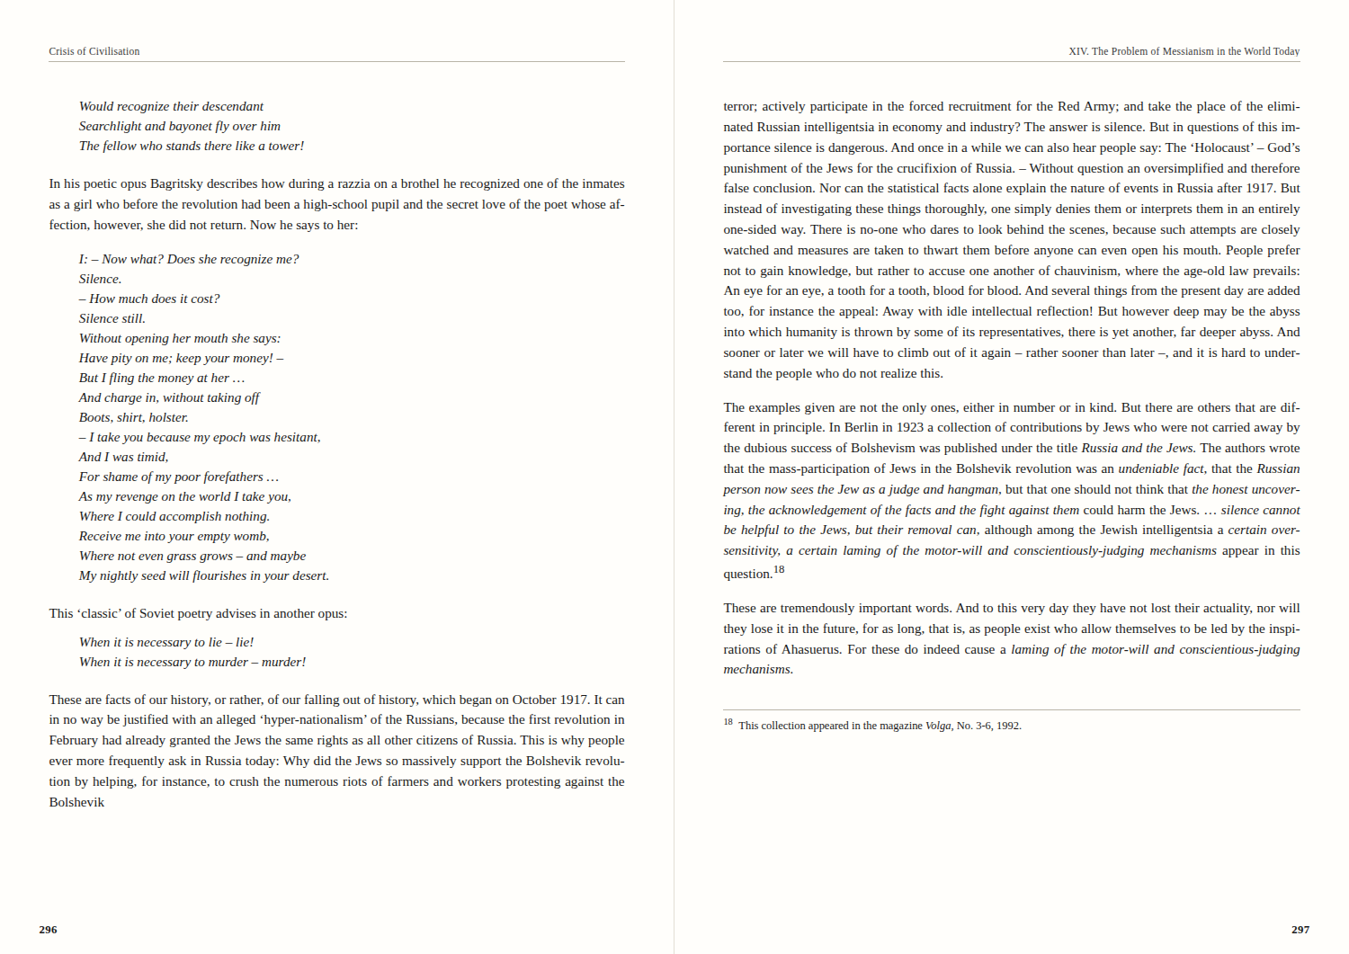Crisis of Civilisation
Would recognize their descendant
Searchlight and bayonet fly over him
The fellow who stands there like a tower!
In his poetic opus Bagritsky describes how during a razzia on a brothel he recognized one of the inmates as a girl who before the revolution had been a high-school pupil and the secret love of the poet whose affection, however, she did not return. Now he says to her:
I: – Now what? Does she recognize me?
Silence.
– How much does it cost?
Silence still.
Without opening her mouth she says:
Have pity on me; keep your money! –
But I fling the money at her …
And charge in, without taking off
Boots, shirt, holster.
– I take you because my epoch was hesitant,
And I was timid,
For shame of my poor forefathers …
As my revenge on the world I take you,
Where I could accomplish nothing.
Receive me into your empty womb,
Where not even grass grows – and maybe
My nightly seed will flourishes in your desert.
This ‘classic’ of Soviet poetry advises in another opus:
When it is necessary to lie – lie!
When it is necessary to murder – murder!
These are facts of our history, or rather, of our falling out of history, which began on October 1917. It can in no way be justified with an alleged ‘hyper-nationalism’ of the Russians, because the first revolution in February had already granted the Jews the same rights as all other citizens of Russia. This is why people ever more frequently ask in Russia today: Why did the Jews so massively support the Bolshevik revolution by helping, for instance, to crush the numerous riots of farmers and workers protesting against the Bolshevik
296
XIV. The Problem of Messianism in the World Today
terror; actively participate in the forced recruitment for the Red Army; and take the place of the eliminated Russian intelligentsia in economy and industry? The answer is silence. But in questions of this importance silence is dangerous. And once in a while we can also hear people say: The ‘Holocaust’ – God’s punishment of the Jews for the crucifixion of Russia. – Without question an oversimplified and therefore false conclusion. Nor can the statistical facts alone explain the nature of events in Russia after 1917. But instead of investigating these things thoroughly, one simply denies them or interprets them in an entirely one-sided way. There is no-one who dares to look behind the scenes, because such attempts are closely watched and measures are taken to thwart them before anyone can even open his mouth. People prefer not to gain knowledge, but rather to accuse one another of chauvinism, where the age-old law prevails: An eye for an eye, a tooth for a tooth, blood for blood. And several things from the present day are added too, for instance the appeal: Away with idle intellectual reflection! But however deep may be the abyss into which humanity is thrown by some of its representatives, there is yet another, far deeper abyss. And sooner or later we will have to climb out of it again – rather sooner than later –, and it is hard to understand the people who do not realize this.
The examples given are not the only ones, either in number or in kind. But there are others that are different in principle. In Berlin in 1923 a collection of contributions by Jews who were not carried away by the dubious success of Bolshevism was published under the title Russia and the Jews. The authors wrote that the mass-participation of Jews in the Bolshevik revolution was an undeniable fact, that the Russian person now sees the Jew as a judge and hangman, but that one should not think that the honest uncovering, the acknowledgement of the facts and the fight against them could harm the Jews. … silence cannot be helpful to the Jews, but their removal can, although among the Jewish intelligentsia a certain over-sensitivity, a certain laming of the motor-will and conscientiously-judging mechanisms appear in this question.18
These are tremendously important words. And to this very day they have not lost their actuality, nor will they lose it in the future, for as long, that is, as people exist who allow themselves to be led by the inspirations of Ahasuerus. For these do indeed cause a laming of the motor-will and conscientious-judging mechanisms.
18 This collection appeared in the magazine Volga, No. 3-6, 1992.
297